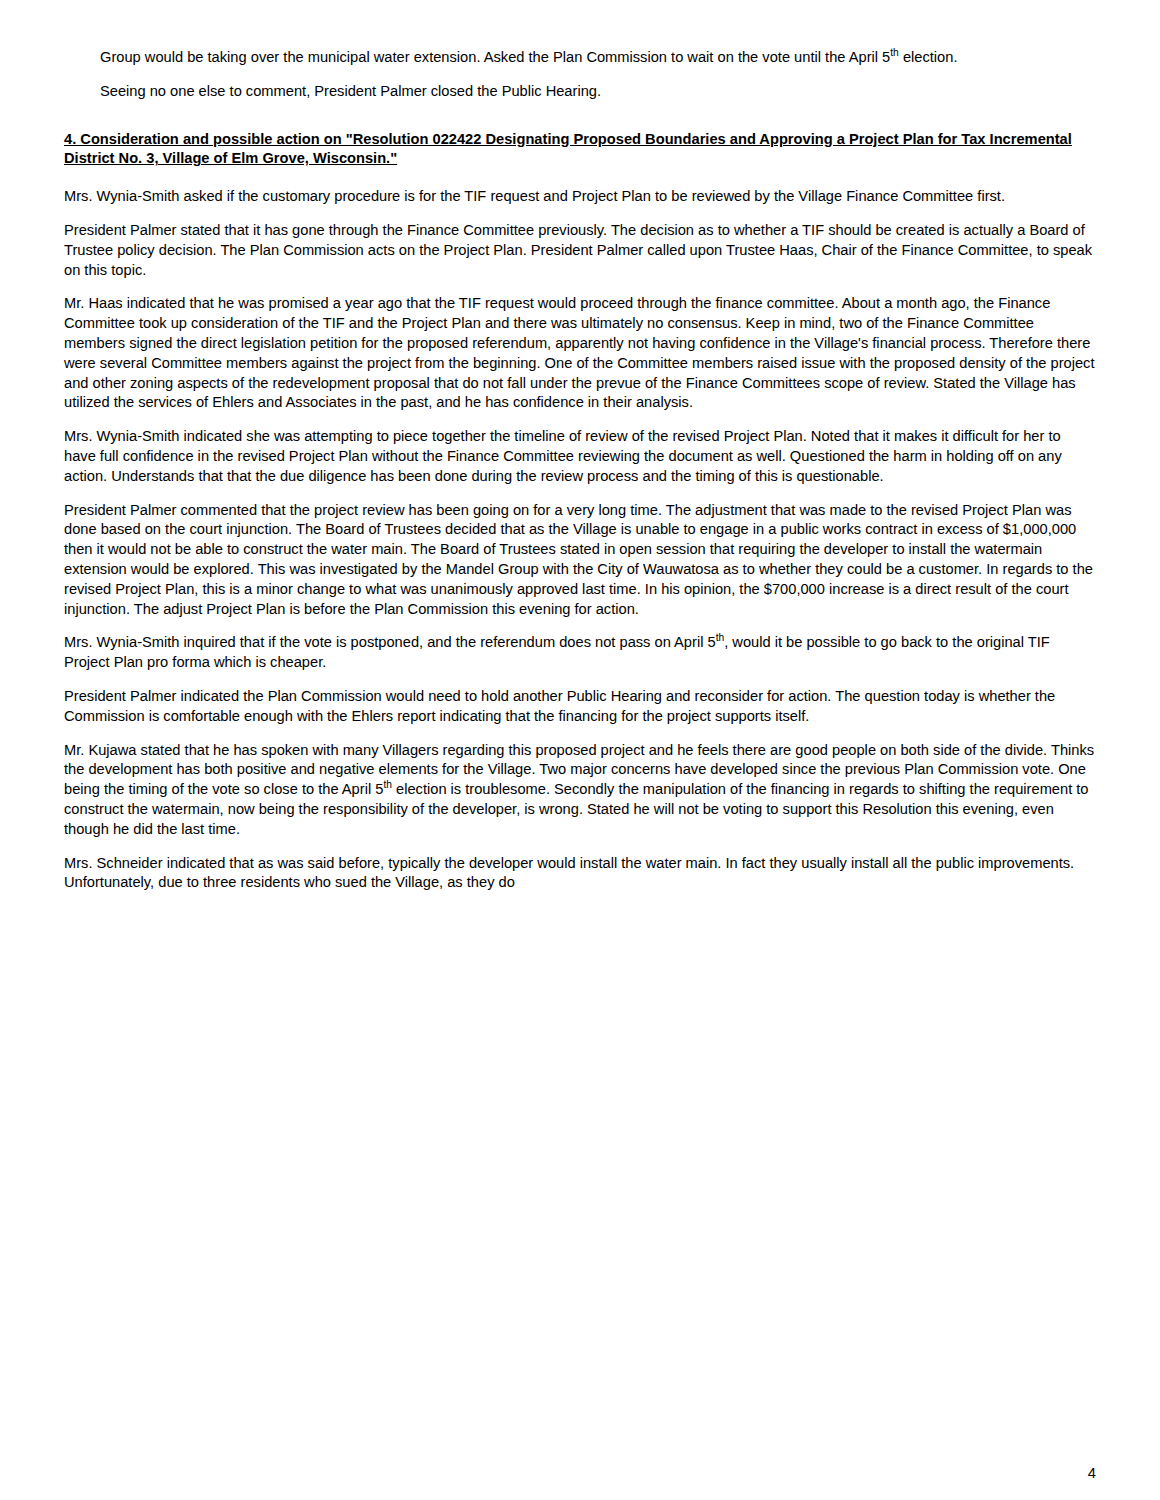Group would be taking over the municipal water extension. Asked the Plan Commission to wait on the vote until the April 5th election.
Seeing no one else to comment, President Palmer closed the Public Hearing.
4. Consideration and possible action on "Resolution 022422 Designating Proposed Boundaries and Approving a Project Plan for Tax Incremental District No. 3, Village of Elm Grove, Wisconsin."
Mrs. Wynia-Smith asked if the customary procedure is for the TIF request and Project Plan to be reviewed by the Village Finance Committee first.
President Palmer stated that it has gone through the Finance Committee previously. The decision as to whether a TIF should be created is actually a Board of Trustee policy decision. The Plan Commission acts on the Project Plan. President Palmer called upon Trustee Haas, Chair of the Finance Committee, to speak on this topic.
Mr. Haas indicated that he was promised a year ago that the TIF request would proceed through the finance committee. About a month ago, the Finance Committee took up consideration of the TIF and the Project Plan and there was ultimately no consensus. Keep in mind, two of the Finance Committee members signed the direct legislation petition for the proposed referendum, apparently not having confidence in the Village's financial process. Therefore there were several Committee members against the project from the beginning. One of the Committee members raised issue with the proposed density of the project and other zoning aspects of the redevelopment proposal that do not fall under the prevue of the Finance Committees scope of review. Stated the Village has utilized the services of Ehlers and Associates in the past, and he has confidence in their analysis.
Mrs. Wynia-Smith indicated she was attempting to piece together the timeline of review of the revised Project Plan. Noted that it makes it difficult for her to have full confidence in the revised Project Plan without the Finance Committee reviewing the document as well. Questioned the harm in holding off on any action. Understands that that the due diligence has been done during the review process and the timing of this is questionable.
President Palmer commented that the project review has been going on for a very long time. The adjustment that was made to the revised Project Plan was done based on the court injunction. The Board of Trustees decided that as the Village is unable to engage in a public works contract in excess of $1,000,000 then it would not be able to construct the water main. The Board of Trustees stated in open session that requiring the developer to install the watermain extension would be explored. This was investigated by the Mandel Group with the City of Wauwatosa as to whether they could be a customer. In regards to the revised Project Plan, this is a minor change to what was unanimously approved last time. In his opinion, the $700,000 increase is a direct result of the court injunction. The adjust Project Plan is before the Plan Commission this evening for action.
Mrs. Wynia-Smith inquired that if the vote is postponed, and the referendum does not pass on April 5th, would it be possible to go back to the original TIF Project Plan pro forma which is cheaper.
President Palmer indicated the Plan Commission would need to hold another Public Hearing and reconsider for action. The question today is whether the Commission is comfortable enough with the Ehlers report indicating that the financing for the project supports itself.
Mr. Kujawa stated that he has spoken with many Villagers regarding this proposed project and he feels there are good people on both side of the divide. Thinks the development has both positive and negative elements for the Village. Two major concerns have developed since the previous Plan Commission vote. One being the timing of the vote so close to the April 5th election is troublesome. Secondly the manipulation of the financing in regards to shifting the requirement to construct the watermain, now being the responsibility of the developer, is wrong. Stated he will not be voting to support this Resolution this evening, even though he did the last time.
Mrs. Schneider indicated that as was said before, typically the developer would install the water main. In fact they usually install all the public improvements. Unfortunately, due to three residents who sued the Village, as they do
4